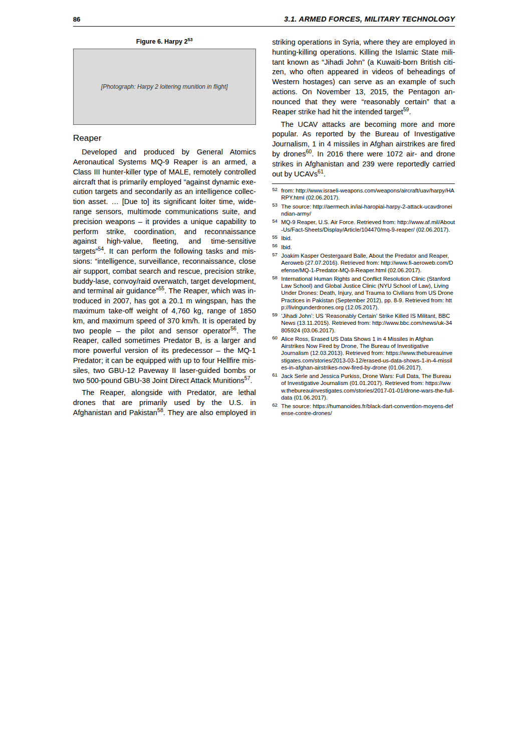86 3.1. Armed Forces, Military Technology
Figure 6. Harpy 253
[Photograph: Harpy 2 loitering munition in flight]
Reaper
Developed and produced by General Atomics Aeronautical Systems MQ-9 Reaper is an armed, a Class III hunter-killer type of MALE, remotely controlled aircraft that is primarily employed “against dynamic execution targets and secondarily as an intelligence collection asset. … [Due to] its significant loiter time, wide-range sensors, multimode communications suite, and precision weapons – it provides a unique capability to perform strike, coordination, and reconnaissance against high-value, fleeting, and time-sensitive targets”54. It can perform the following tasks and missions: “intelligence, surveillance, reconnaissance, close air support, combat search and rescue, precision strike, buddy-lase, convoy/raid overwatch, target development, and terminal air guidance”55. The Reaper, which was introduced in 2007, has got a 20.1 m wingspan, has the maximum take-off weight of 4,760 kg, range of 1850 km, and maximum speed of 370 km/h. It is operated by two people – the pilot and sensor operator56. The Reaper, called sometimes Predator B, is a larger and more powerful version of its predecessor – the MQ-1 Predator; it can be equipped with up to four Hellfire missiles, two GBU-12 Paveway II laser-guided bombs or two 500-pound GBU-38 Joint Direct Attack Munitions57.
The Reaper, alongside with Predator, are lethal drones that are primarily used by the U.S. in Afghanistan and Pakistan58. They are also employed in striking operations in Syria, where they are employed in hunting-killing operations. Killing the Islamic State militant known as “Jihadi John” (a Kuwaiti-born British citizen, who often appeared in videos of beheadings of Western hostages) can serve as an example of such actions. On November 13, 2015, the Pentagon announced that they were “reasonably certain” that a Reaper strike had hit the intended target59.
The UCAV attacks are becoming more and more popular. As reported by the Bureau of Investigative Journalism, 1 in 4 missiles in Afghan airstrikes are fired by drones60. In 2016 there were 1072 air- and drone strikes in Afghanistan and 239 were reportedly carried out by UCAVs61.
52from: http://www.israeli-weapons.com/weapons/aircraft/uav/harpy/HARPY.html (02.06.2017).
53 The source: http://aermech.in/iai-haropiai-harpy-2-attack-ucavdroneindian-army/
54 MQ-9 Reaper, U.S. Air Force. Retrieved from: http://www.af.mil/About-Us/Fact-Sheets/Display/Article/104470/mq-9-reaper/ (02.06.2017).
55 Ibid.
56 Ibid.
57 Joakim Kasper Oestergaard Balle, About the Predator and Reaper, Aeroweb (27.07.2016). Retrieved from: http://www.fi-aeroweb.com/Defense/MQ-1-Predator-MQ-9-Reaper.html (02.06.2017).
58 International Human Rights and Conflict Resolution Clinic (Stanford Law School) and Global Justice Clinic (NYU School of Law), Living Under Drones: Death, Injury, and Trauma to Civilians from US Drone Practices in Pakistan (September 2012), pp. 8-9. Retrieved from: http://livingunderdrones.org (12.05.2017).
59‘Jihadi John’: US ‘Reasonably Certain’ Strike Killed IS Militant, BBC News (13.11.2015). Retrieved from: http://www.bbc.com/news/uk-34805924 (03.06.2017).
60 Alice Ross, Erased US Data Shows 1 in 4 Missiles in Afghan Airstrikes Now Fired by Drone, The Bureau of Investigative Journalism (12.03.2013). Retrieved from: https://www.thebureauinvestigates.com/stories/2013-03-12/erased-us-data-shows-1-in-4-missiles-in-afghan-airstrikes-now-fired-by-drone (01.06.2017).
61 Jack Serle and Jessica Purkiss, Drone Wars: Full Data, The Bureau of Investigative Journalism (01.01.2017). Retrieved from: https://www.thebureauinvestigates.com/stories/2017-01-01/drone-wars-the-full-data (01.06.2017).
62 The source: https://humanoides.fr/black-dart-convention-moyens-defense-contre-drones/